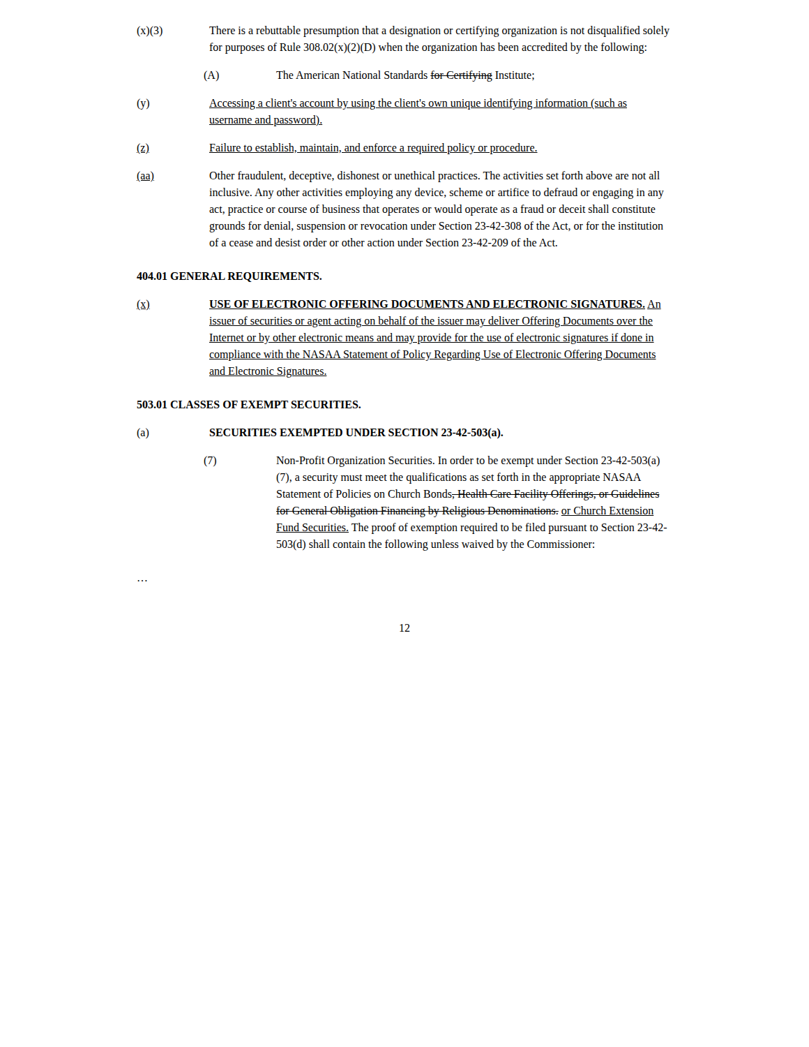(x)(3)
There is a rebuttable presumption that a designation or certifying organization is not disqualified solely for purposes of Rule 308.02(x)(2)(D) when the organization has been accredited by the following:
(A)
The American National Standards for Certifying Institute;
(y)
Accessing a client's account by using the client's own unique identifying information (such as username and password).
(z)
Failure to establish, maintain, and enforce a required policy or procedure.
(aa)
Other fraudulent, deceptive, dishonest or unethical practices. The activities set forth above are not all inclusive. Any other activities employing any device, scheme or artifice to defraud or engaging in any act, practice or course of business that operates or would operate as a fraud or deceit shall constitute grounds for denial, suspension or revocation under Section 23-42-308 of the Act, or for the institution of a cease and desist order or other action under Section 23-42-209 of the Act.
404.01 GENERAL REQUIREMENTS.
(x)
USE OF ELECTRONIC OFFERING DOCUMENTS AND ELECTRONIC SIGNATURES. An issuer of securities or agent acting on behalf of the issuer may deliver Offering Documents over the Internet or by other electronic means and may provide for the use of electronic signatures if done in compliance with the NASAA Statement of Policy Regarding Use of Electronic Offering Documents and Electronic Signatures.
503.01 CLASSES OF EXEMPT SECURITIES.
(a)
SECURITIES EXEMPTED UNDER SECTION 23-42-503(a).
(7)
Non-Profit Organization Securities. In order to be exempt under Section 23-42-503(a)(7), a security must meet the qualifications as set forth in the appropriate NASAA Statement of Policies on Church Bonds, Health Care Facility Offerings, or Guidelines for General Obligation Financing by Religious Denominations. or Church Extension Fund Securities. The proof of exemption required to be filed pursuant to Section 23-42-503(d) shall contain the following unless waived by the Commissioner:
…
12